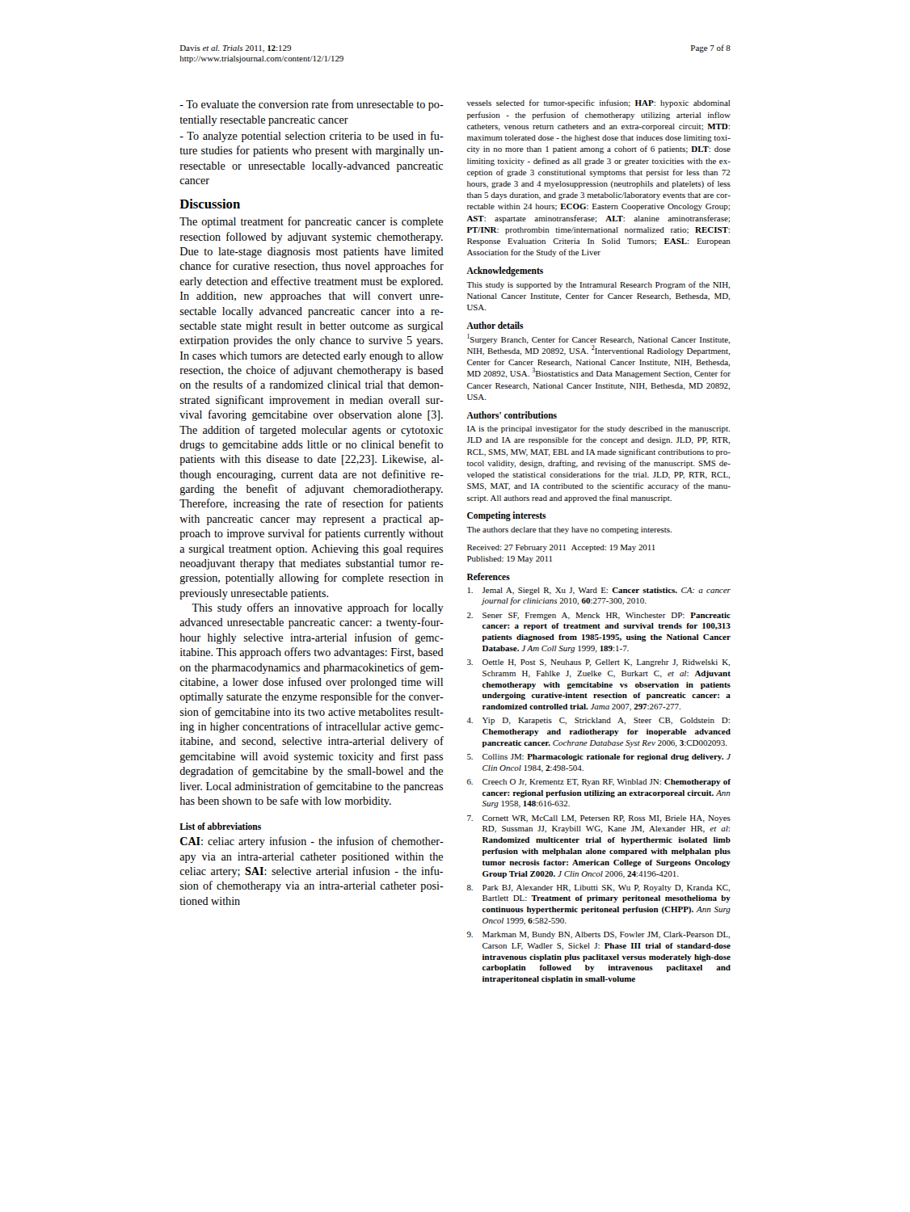Davis et al. Trials 2011, 12:129 http://www.trialsjournal.com/content/12/1/129
Page 7 of 8
- To evaluate the conversion rate from unresectable to potentially resectable pancreatic cancer
- To analyze potential selection criteria to be used in future studies for patients who present with marginally unresectable or unresectable locally-advanced pancreatic cancer
Discussion
The optimal treatment for pancreatic cancer is complete resection followed by adjuvant systemic chemotherapy. Due to late-stage diagnosis most patients have limited chance for curative resection, thus novel approaches for early detection and effective treatment must be explored. In addition, new approaches that will convert unresectable locally advanced pancreatic cancer into a resectable state might result in better outcome as surgical extirpation provides the only chance to survive 5 years. In cases which tumors are detected early enough to allow resection, the choice of adjuvant chemotherapy is based on the results of a randomized clinical trial that demonstrated significant improvement in median overall survival favoring gemcitabine over observation alone [3]. The addition of targeted molecular agents or cytotoxic drugs to gemcitabine adds little or no clinical benefit to patients with this disease to date [22,23]. Likewise, although encouraging, current data are not definitive regarding the benefit of adjuvant chemoradiotherapy. Therefore, increasing the rate of resection for patients with pancreatic cancer may represent a practical approach to improve survival for patients currently without a surgical treatment option. Achieving this goal requires neoadjuvant therapy that mediates substantial tumor regression, potentially allowing for complete resection in previously unresectable patients.
This study offers an innovative approach for locally advanced unresectable pancreatic cancer: a twenty-four-hour highly selective intra-arterial infusion of gemcitabine. This approach offers two advantages: First, based on the pharmacodynamics and pharmacokinetics of gemcitabine, a lower dose infused over prolonged time will optimally saturate the enzyme responsible for the conversion of gemcitabine into its two active metabolites resulting in higher concentrations of intracellular active gemcitabine, and second, selective intra-arterial delivery of gemcitabine will avoid systemic toxicity and first pass degradation of gemcitabine by the small-bowel and the liver. Local administration of gemcitabine to the pancreas has been shown to be safe with low morbidity.
List of abbreviations
CAI: celiac artery infusion - the infusion of chemotherapy via an intra-arterial catheter positioned within the celiac artery; SAI: selective arterial infusion - the infusion of chemotherapy via an intra-arterial catheter positioned within
vessels selected for tumor-specific infusion; HAP: hypoxic abdominal perfusion - the perfusion of chemotherapy utilizing arterial inflow catheters, venous return catheters and an extra-corporeal circuit; MTD: maximum tolerated dose - the highest dose that induces dose limiting toxicity in no more than 1 patient among a cohort of 6 patients; DLT: dose limiting toxicity - defined as all grade 3 or greater toxicities with the exception of grade 3 constitutional symptoms that persist for less than 72 hours, grade 3 and 4 myelosuppression (neutrophils and platelets) of less than 5 days duration, and grade 3 metabolic/laboratory events that are correctable within 24 hours; ECOG: Eastern Cooperative Oncology Group; AST: aspartate aminotransferase; ALT: alanine aminotransferase; PT/INR: prothrombin time/international normalized ratio; RECIST: Response Evaluation Criteria In Solid Tumors; EASL: European Association for the Study of the Liver
Acknowledgements
This study is supported by the Intramural Research Program of the NIH, National Cancer Institute, Center for Cancer Research, Bethesda, MD, USA.
Author details
1Surgery Branch, Center for Cancer Research, National Cancer Institute, NIH, Bethesda, MD 20892, USA. 2Interventional Radiology Department, Center for Cancer Research, National Cancer Institute, NIH, Bethesda, MD 20892, USA. 3Biostatistics and Data Management Section, Center for Cancer Research, National Cancer Institute, NIH, Bethesda, MD 20892, USA.
Authors' contributions
IA is the principal investigator for the study described in the manuscript. JLD and IA are responsible for the concept and design. JLD, PP, RTR, RCL, SMS, MW, MAT, EBL and IA made significant contributions to protocol validity, design, drafting, and revising of the manuscript. SMS developed the statistical considerations for the trial. JLD, PP, RTR, RCL, SMS, MAT, and IA contributed to the scientific accuracy of the manuscript. All authors read and approved the final manuscript.
Competing interests
The authors declare that they have no competing interests.
Received: 27 February 2011 Accepted: 19 May 2011
Published: 19 May 2011
References
Jemal A, Siegel R, Xu J, Ward E: Cancer statistics. CA: a cancer journal for clinicians 2010, 60:277-300, 2010.
Sener SF, Fremgen A, Menck HR, Winchester DP: Pancreatic cancer: a report of treatment and survival trends for 100,313 patients diagnosed from 1985-1995, using the National Cancer Database. J Am Coll Surg 1999, 189:1-7.
Oettle H, Post S, Neuhaus P, Gellert K, Langrehr J, Ridwelski K, Schramm H, Fahlke J, Zuelke C, Burkart C, et al: Adjuvant chemotherapy with gemcitabine vs observation in patients undergoing curative-intent resection of pancreatic cancer: a randomized controlled trial. Jama 2007, 297:267-277.
Yip D, Karapetis C, Strickland A, Steer CB, Goldstein D: Chemotherapy and radiotherapy for inoperable advanced pancreatic cancer. Cochrane Database Syst Rev 2006, 3:CD002093.
Collins JM: Pharmacologic rationale for regional drug delivery. J Clin Oncol 1984, 2:498-504.
Creech O Jr, Krementz ET, Ryan RF, Winblad JN: Chemotherapy of cancer: regional perfusion utilizing an extracorporeal circuit. Ann Surg 1958, 148:616-632.
Cornett WR, McCall LM, Petersen RP, Ross MI, Briele HA, Noyes RD, Sussman JJ, Kraybill WG, Kane JM, Alexander HR, et al: Randomized multicenter trial of hyperthermic isolated limb perfusion with melphalan alone compared with melphalan plus tumor necrosis factor: American College of Surgeons Oncology Group Trial Z0020. J Clin Oncol 2006, 24:4196-4201.
Park BJ, Alexander HR, Libutti SK, Wu P, Royalty D, Kranda KC, Bartlett DL: Treatment of primary peritoneal mesothelioma by continuous hyperthermic peritoneal perfusion (CHPP). Ann Surg Oncol 1999, 6:582-590.
Markman M, Bundy BN, Alberts DS, Fowler JM, Clark-Pearson DL, Carson LF, Wadler S, Sickel J: Phase III trial of standard-dose intravenous cisplatin plus paclitaxel versus moderately high-dose carboplatin followed by intravenous paclitaxel and intraperitoneal cisplatin in small-volume